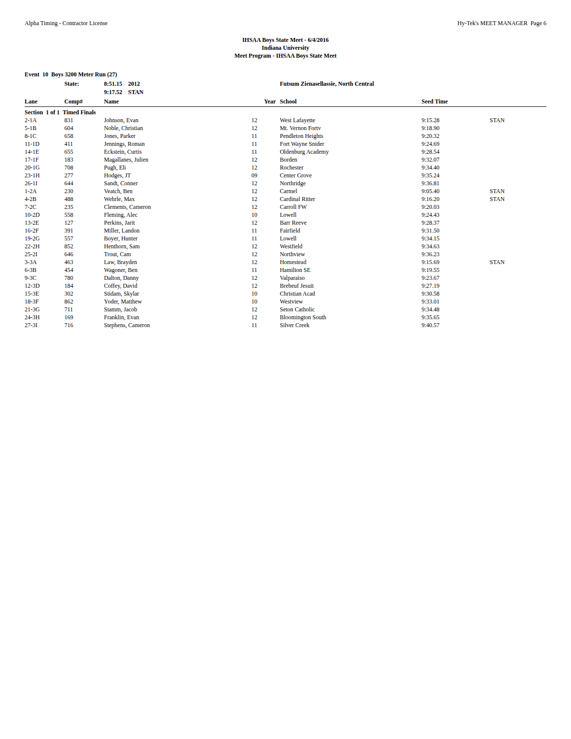Alpha Timing - Contractor License
Hy-Tek's MEET MANAGER Page 6
IHSAA Boys State Meet - 6/4/2016
Indiana University
Meet Program - IHSAA Boys State Meet
Event 10 Boys 3200 Meter Run (27)
| | State: | 8:51.15 2012 | | Futsum Zienasellassie, North Central |
| | | 9:17.52 STAN | | | | |
| Lane | Comp# | Name | Year | School | Seed Time | |
| --- | --- | --- | --- | --- | --- | --- |
| Section 1 of 1 Timed Finals |
| 2-1A | 831 | Johnson, Evan | 12 | West Lafayette | 9:15.28 | STAN |
| 5-1B | 604 | Noble, Christian | 12 | Mt. Vernon Fortv | 9:18.90 | |
| 8-1C | 658 | Jones, Parker | 11 | Pendleton Heights | 9:20.32 | |
| 11-1D | 411 | Jennings, Roman | 11 | Fort Wayne Snider | 9:24.69 | |
| 14-1E | 655 | Eckstein, Curtis | 11 | Oldenburg Academy | 9:28.54 | |
| 17-1F | 183 | Magallanes, Julien | 12 | Borden | 9:32.07 | |
| 20-1G | 708 | Pugh, Eli | 12 | Rochester | 9:34.40 | |
| 23-1H | 277 | Hodges, JT | 09 | Center Grove | 9:35.24 | |
| 26-1I | 644 | Sandt, Conner | 12 | Northridge | 9:36.81 | |
| 1-2A | 230 | Veatch, Ben | 12 | Carmel | 9:05.40 | STAN |
| 4-2B | 488 | Wehrle, Max | 12 | Cardinal Ritter | 9:16.20 | STAN |
| 7-2C | 235 | Clements, Cameron | 12 | Carroll FW | 9:20.03 | |
| 10-2D | 558 | Fleming, Alec | 10 | Lowell | 9:24.43 | |
| 13-2E | 127 | Perkins, Jarit | 12 | Barr Reeve | 9:28.37 | |
| 16-2F | 391 | Miller, Landon | 11 | Fairfield | 9:31.50 | |
| 19-2G | 557 | Boyer, Hunter | 11 | Lowell | 9:34.15 | |
| 22-2H | 852 | Henthorn, Sam | 12 | Westfield | 9:34.63 | |
| 25-2I | 646 | Trout, Cam | 12 | Northview | 9:36.23 | |
| 3-3A | 463 | Law, Brayden | 12 | Homestead | 9:15.69 | STAN |
| 6-3B | 454 | Wagoner, Ben | 11 | Hamilton SE | 9:19.55 | |
| 9-3C | 780 | Dalton, Danny | 12 | Valparaiso | 9:23.67 | |
| 12-3D | 184 | Coffey, David | 12 | Brebeuf Jesuit | 9:27.19 | |
| 15-3E | 302 | Stidam, Skylar | 10 | Christian Acad | 9:30.58 | |
| 18-3F | 862 | Yoder, Matthew | 10 | Westview | 9:33.01 | |
| 21-3G | 711 | Stamm, Jacob | 12 | Seton Catholic | 9:34.48 | |
| 24-3H | 169 | Franklin, Evan | 12 | Bloomington South | 9:35.65 | |
| 27-3I | 716 | Stephens, Cameron | 11 | Silver Creek | 9:40.57 | |